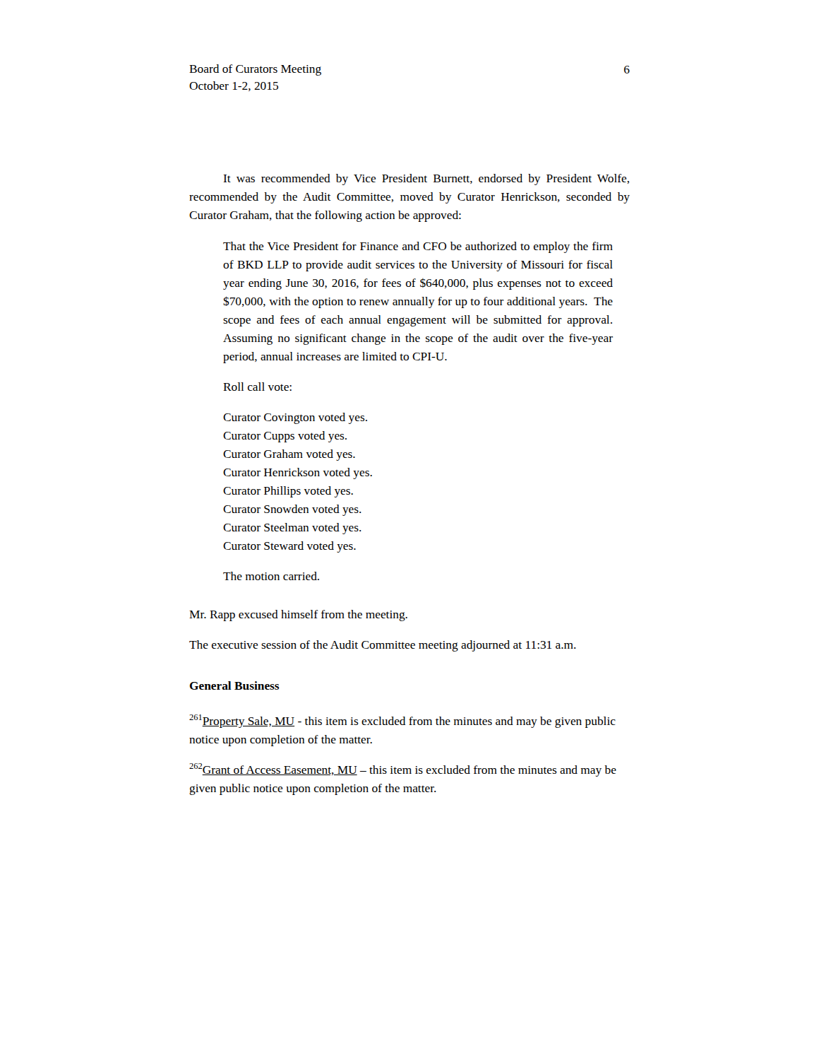Board of Curators Meeting
October 1-2, 2015
6
It was recommended by Vice President Burnett, endorsed by President Wolfe, recommended by the Audit Committee, moved by Curator Henrickson, seconded by Curator Graham, that the following action be approved:
That the Vice President for Finance and CFO be authorized to employ the firm of BKD LLP to provide audit services to the University of Missouri for fiscal year ending June 30, 2016, for fees of $640,000, plus expenses not to exceed $70,000, with the option to renew annually for up to four additional years. The scope and fees of each annual engagement will be submitted for approval. Assuming no significant change in the scope of the audit over the five-year period, annual increases are limited to CPI-U.
Roll call vote:
Curator Covington voted yes.
Curator Cupps voted yes.
Curator Graham voted yes.
Curator Henrickson voted yes.
Curator Phillips voted yes.
Curator Snowden voted yes.
Curator Steelman voted yes.
Curator Steward voted yes.
The motion carried.
Mr. Rapp excused himself from the meeting.
The executive session of the Audit Committee meeting adjourned at 11:31 a.m.
General Business
261Property Sale, MU - this item is excluded from the minutes and may be given public notice upon completion of the matter.
262Grant of Access Easement, MU – this item is excluded from the minutes and may be given public notice upon completion of the matter.